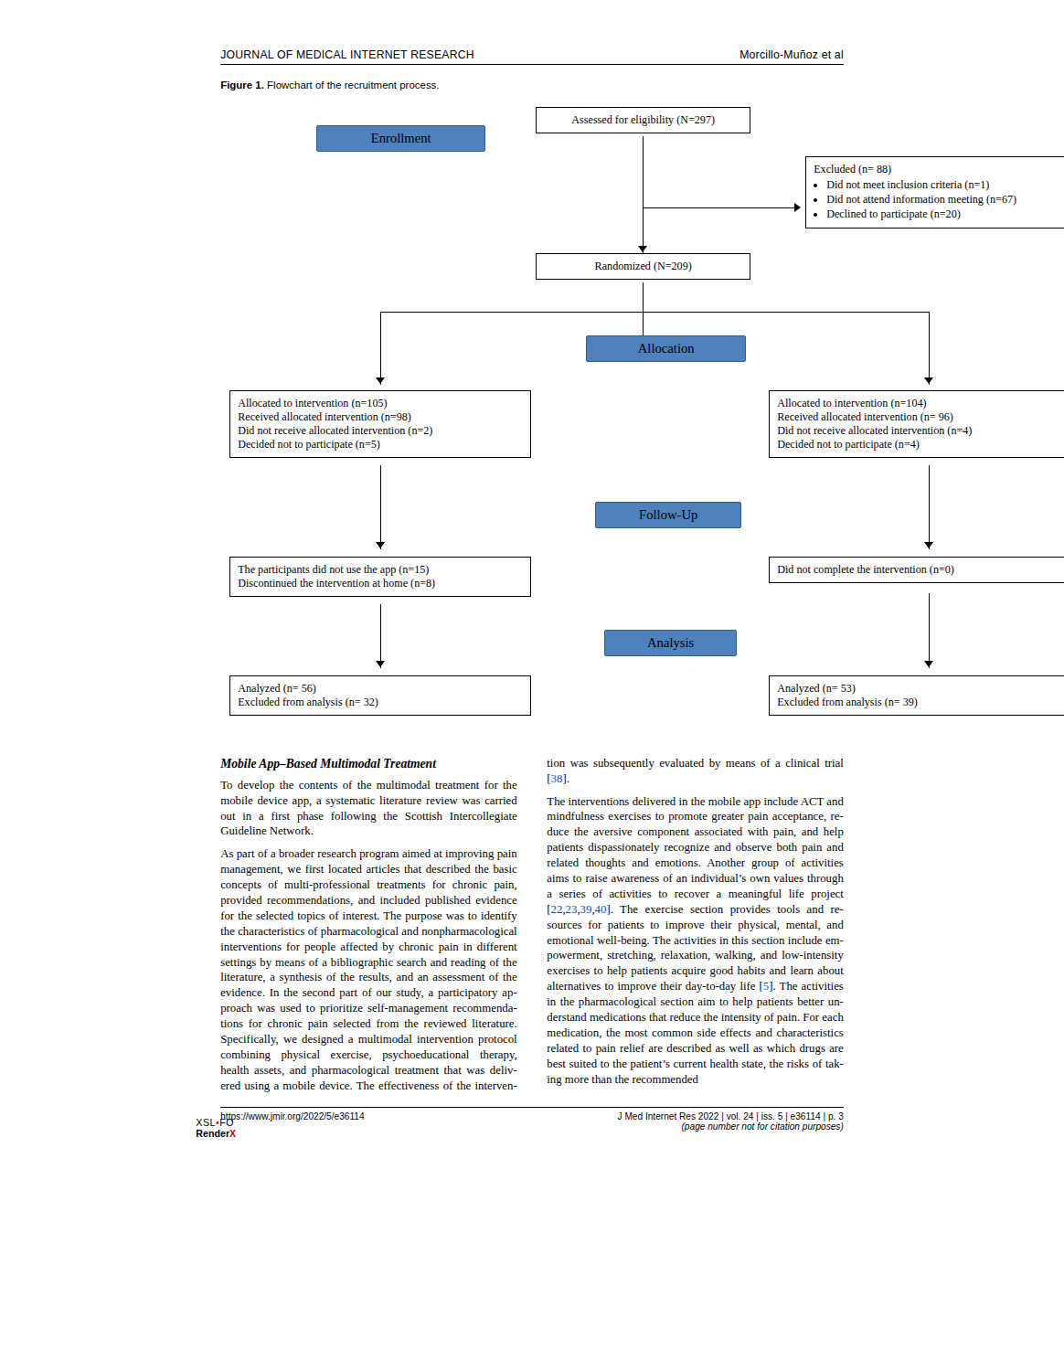JOURNAL OF MEDICAL INTERNET RESEARCH
Morcillo-Muñoz et al
Figure 1. Flowchart of the recruitment process.
Enrollment
Allocation
Follow-Up
Analysis
Assessed for eligibility (N=297)
Excluded (n= 88)
Did not meet inclusion criteria (n=1)
Did not attend information meeting (n=67)
Declined to participate (n=20)
Randomized (N=209)
Allocated to intervention (n=105)
Received allocated intervention (n=98)
Did not receive allocated intervention (n=2)
Decided not to participate (n=5)
Allocated to intervention (n=104)
Received allocated intervention (n= 96)
Did not receive allocated intervention (n=4)
Decided not to participate (n=4)
The participants did not use the app (n=15)
Discontinued the intervention at home (n=8)
Did not complete the intervention (n=0)
Analyzed (n= 56)
Excluded from analysis (n= 32)
Analyzed (n= 53)
Excluded from analysis (n= 39)
Mobile App–Based Multimodal Treatment
To develop the contents of the multimodal treatment for the mobile device app, a systematic literature review was carried out in a first phase following the Scottish Intercollegiate Guideline Network.
As part of a broader research program aimed at improving pain management, we first located articles that described the basic concepts of multi-professional treatments for chronic pain, provided recommendations, and included published evidence for the selected topics of interest. The purpose was to identify the characteristics of pharmacological and nonpharmacological interventions for people affected by chronic pain in different settings by means of a bibliographic search and reading of the literature, a synthesis of the results, and an assessment of the evidence. In the second part of our study, a participatory approach was used to prioritize self-management recommendations for chronic pain selected from the reviewed literature. Specifically, we designed a multimodal intervention protocol combining physical exercise, psychoeducational therapy, health assets, and pharmacological treatment that was delivered using a mobile device. The effectiveness of the intervention was subsequently evaluated by means of a clinical trial [38].
The interventions delivered in the mobile app include ACT and mindfulness exercises to promote greater pain acceptance, reduce the aversive component associated with pain, and help patients dispassionately recognize and observe both pain and related thoughts and emotions. Another group of activities aims to raise awareness of an individual’s own values through a series of activities to recover a meaningful life project [22,23,39,40]. The exercise section provides tools and resources for patients to improve their physical, mental, and emotional well-being. The activities in this section include empowerment, stretching, relaxation, walking, and low-intensity exercises to help patients acquire good habits and learn about alternatives to improve their day-to-day life [5]. The activities in the pharmacological section aim to help patients better understand medications that reduce the intensity of pain. For each medication, the most common side effects and characteristics related to pain relief are described as well as which drugs are best suited to the patient’s current health state, the risks of taking more than the recommended
https://www.jmir.org/2022/5/e36114
J Med Internet Res 2022 | vol. 24 | iss. 5 | e36114 | p. 3
(page number not for citation purposes)
XSL•FO
RenderX